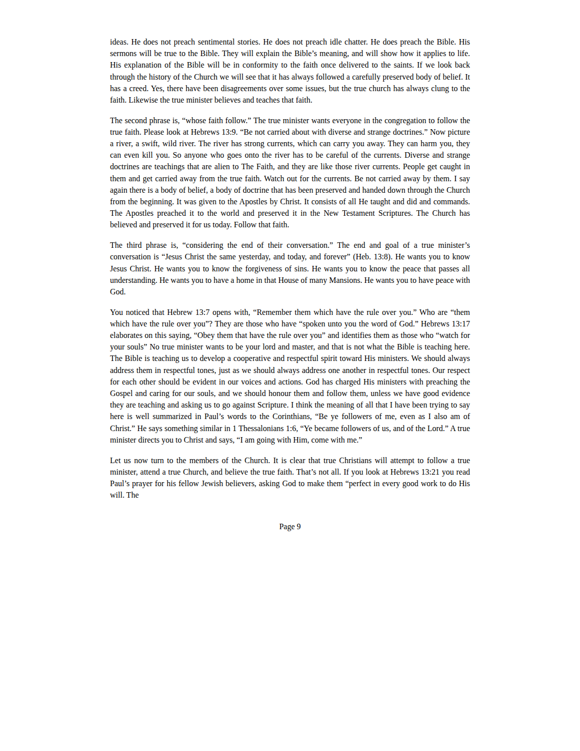ideas. He does not preach sentimental stories. He does not preach idle chatter. He does preach the Bible. His sermons will be true to the Bible. They will explain the Bible’s meaning, and will show how it applies to life. His explanation of the Bible will be in conformity to the faith once delivered to the saints. If we look back through the history of the Church we will see that it has always followed a carefully preserved body of belief. It has a creed. Yes, there have been disagreements over some issues, but the true church has always clung to the faith. Likewise the true minister believes and teaches that faith.
The second phrase is, “whose faith follow.” The true minister wants everyone in the congregation to follow the true faith. Please look at Hebrews 13:9. “Be not carried about with diverse and strange doctrines.” Now picture a river, a swift, wild river. The river has strong currents, which can carry you away. They can harm you, they can even kill you. So anyone who goes onto the river has to be careful of the currents. Diverse and strange doctrines are teachings that are alien to The Faith, and they are like those river currents. People get caught in them and get carried away from the true faith. Watch out for the currents. Be not carried away by them. I say again there is a body of belief, a body of doctrine that has been preserved and handed down through the Church from the beginning. It was given to the Apostles by Christ. It consists of all He taught and did and commands. The Apostles preached it to the world and preserved it in the New Testament Scriptures. The Church has believed and preserved it for us today. Follow that faith.
The third phrase is, “considering the end of their conversation.” The end and goal of a true minister’s conversation is “Jesus Christ the same yesterday, and today, and forever” (Heb. 13:8). He wants you to know Jesus Christ. He wants you to know the forgiveness of sins. He wants you to know the peace that passes all understanding. He wants you to have a home in that House of many Mansions. He wants you to have peace with God.
You noticed that Hebrew 13:7 opens with, “Remember them which have the rule over you.” Who are “them which have the rule over you”? They are those who have “spoken unto you the word of God.” Hebrews 13:17 elaborates on this saying, “Obey them that have the rule over you” and identifies them as those who “watch for your souls” No true minister wants to be your lord and master, and that is not what the Bible is teaching here. The Bible is teaching us to develop a cooperative and respectful spirit toward His ministers. We should always address them in respectful tones, just as we should always address one another in respectful tones. Our respect for each other should be evident in our voices and actions. God has charged His ministers with preaching the Gospel and caring for our souls, and we should honour them and follow them, unless we have good evidence they are teaching and asking us to go against Scripture. I think the meaning of all that I have been trying to say here is well summarized in Paul’s words to the Corinthians, “Be ye followers of me, even as I also am of Christ.” He says something similar in 1 Thessalonians 1:6, “Ye became followers of us, and of the Lord.” A true minister directs you to Christ and says, “I am going with Him, come with me.”
Let us now turn to the members of the Church. It is clear that true Christians will attempt to follow a true minister, attend a true Church, and believe the true faith. That’s not all. If you look at Hebrews 13:21 you read Paul’s prayer for his fellow Jewish believers, asking God to make them “perfect in every good work to do His will. The
Page 9